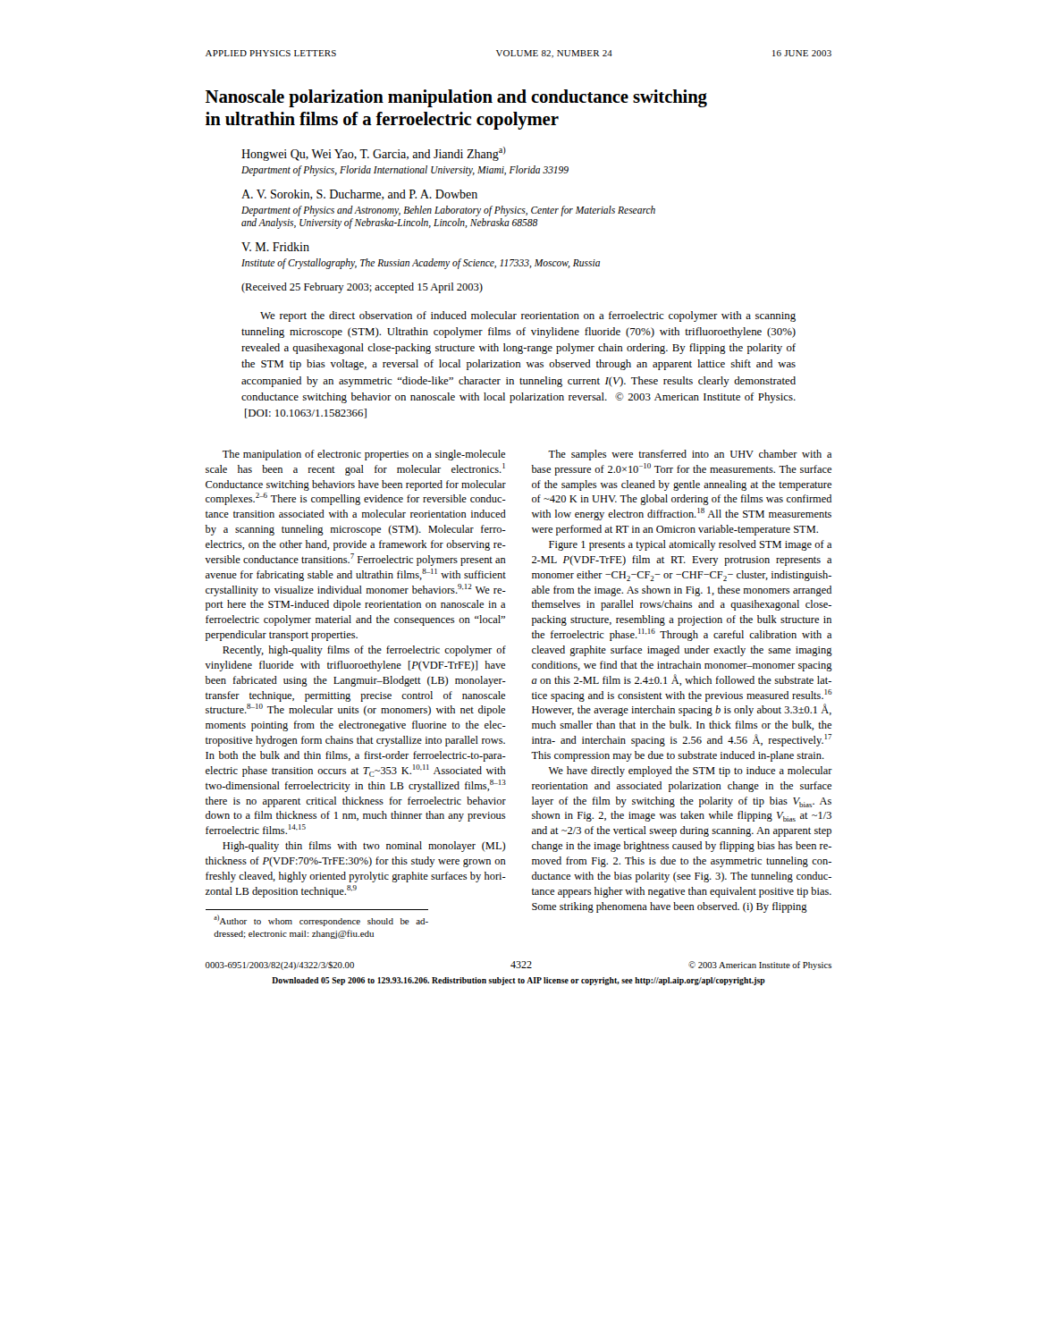Applied Physics Letters
Volume 82, Number 24
16 June 2003
Nanoscale polarization manipulation and conductance switching
in ultrathin films of a ferroelectric copolymer
Hongwei Qu, Wei Yao, T. Garcia, and Jiandi Zhanga)
Department of Physics, Florida International University, Miami, Florida 33199
A. V. Sorokin, S. Ducharme, and P. A. Dowben
Department of Physics and Astronomy, Behlen Laboratory of Physics, Center for Materials Research
and Analysis, University of Nebraska-Lincoln, Lincoln, Nebraska 68588
V. M. Fridkin
Institute of Crystallography, The Russian Academy of Science, 117333, Moscow, Russia
(Received 25 February 2003; accepted 15 April 2003)
We report the direct observation of induced molecular reorientation on a ferroelectric copolymer with a scanning tunneling microscope (STM). Ultrathin copolymer films of vinylidene fluoride (70%) with trifluoroethylene (30%) revealed a quasihexagonal close-packing structure with long-range polymer chain ordering. By flipping the polarity of the STM tip bias voltage, a reversal of local polarization was observed through an apparent lattice shift and was accompanied by an asymmetric “diode-like” character in tunneling current I(V). These results clearly demonstrated conductance switching behavior on nanoscale with local polarization reversal. © 2003 American Institute of Physics. [DOI: 10.1063/1.1582366]
The manipulation of electronic properties on a single-molecule scale has been a recent goal for molecular electronics.1 Conductance switching behaviors have been reported for molecular complexes.2–6 There is compelling evidence for reversible conductance transition associated with a molecular reorientation induced by a scanning tunneling microscope (STM). Molecular ferroelectrics, on the other hand, provide a framework for observing reversible conductance transitions.7 Ferroelectric polymers present an avenue for fabricating stable and ultrathin films,8–11 with sufficient crystallinity to visualize individual monomer behaviors.9,12 We report here the STM-induced dipole reorientation on nanoscale in a ferroelectric copolymer material and the consequences on “local” perpendicular transport properties.
Recently, high-quality films of the ferroelectric copolymer of vinylidene fluoride with trifluoroethylene [P(VDF-TrFE)] have been fabricated using the Langmuir–Blodgett (LB) monolayer-transfer technique, permitting precise control of nanoscale structure.8–10 The molecular units (or monomers) with net dipole moments pointing from the electronegative fluorine to the electropositive hydrogen form chains that crystallize into parallel rows. In both the bulk and thin films, a first-order ferroelectric-to-paraelectric phase transition occurs at TC~353 K.10,11 Associated with two-dimensional ferroelectricity in thin LB crystallized films,8–13 there is no apparent critical thickness for ferroelectric behavior down to a film thickness of 1 nm, much thinner than any previous ferroelectric films.14,15
High-quality thin films with two nominal monolayer (ML) thickness of P(VDF:70%-TrFE:30%) for this study were grown on freshly cleaved, highly oriented pyrolytic graphite surfaces by horizontal LB deposition technique.8,9
a)Author to whom correspondence should be addressed; electronic mail: zhangj@fiu.edu
The samples were transferred into an UHV chamber with a base pressure of 2.0×10−10 Torr for the measurements. The surface of the samples was cleaned by gentle annealing at the temperature of ~420 K in UHV. The global ordering of the films was confirmed with low energy electron diffraction.18 All the STM measurements were performed at RT in an Omicron variable-temperature STM.
Figure 1 presents a typical atomically resolved STM image of a 2-ML P(VDF-TrFE) film at RT. Every protrusion represents a monomer either −CH2−CF2− or −CHF−CF2− cluster, indistinguishable from the image. As shown in Fig. 1, these monomers arranged themselves in parallel rows/chains and a quasihexagonal close-packing structure, resembling a projection of the bulk structure in the ferroelectric phase.11,16 Through a careful calibration with a cleaved graphite surface imaged under exactly the same imaging conditions, we find that the intrachain monomer–monomer spacing a on this 2-ML film is 2.4±0.1 Å, which followed the substrate lattice spacing and is consistent with the previous measured results.16 However, the average interchain spacing b is only about 3.3±0.1 Å, much smaller than that in the bulk. In thick films or the bulk, the intra- and interchain spacing is 2.56 and 4.56 Å, respectively.17 This compression may be due to substrate induced in-plane strain.
We have directly employed the STM tip to induce a molecular reorientation and associated polarization change in the surface layer of the film by switching the polarity of tip bias Vbias. As shown in Fig. 2, the image was taken while flipping Vbias at ~1/3 and at ~2/3 of the vertical sweep during scanning. An apparent step change in the image brightness caused by flipping bias has been removed from Fig. 2. This is due to the asymmetric tunneling conductance with the bias polarity (see Fig. 3). The tunneling conductance appears higher with negative than equivalent positive tip bias. Some striking phenomena have been observed. (i) By flipping
0003-6951/2003/82(24)/4322/3/$20.00
4322
© 2003 American Institute of Physics
Downloaded 05 Sep 2006 to 129.93.16.206. Redistribution subject to AIP license or copyright, see http://apl.aip.org/apl/copyright.jsp